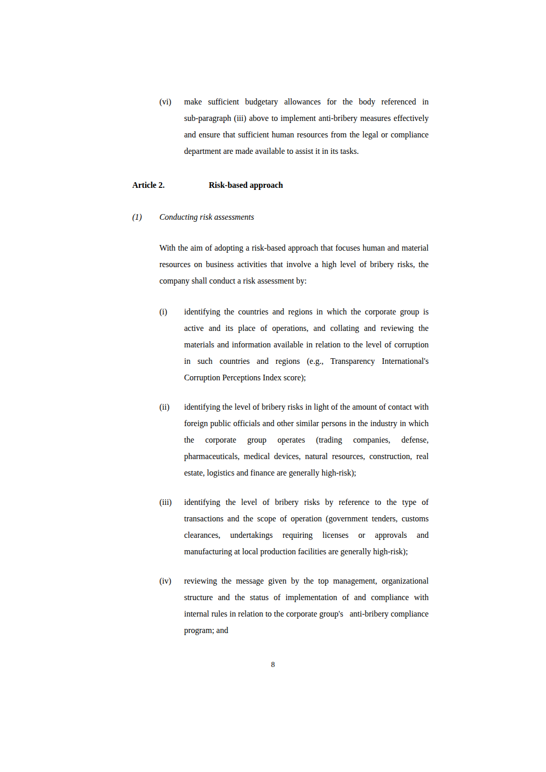(vi)
make sufficient budgetary allowances for the body referenced in sub-paragraph (iii) above to implement anti-bribery measures effectively and ensure that sufficient human resources from the legal or compliance department are made available to assist it in its tasks.
Article 2.
Risk-based approach
(1)
Conducting risk assessments
With the aim of adopting a risk-based approach that focuses human and material resources on business activities that involve a high level of bribery risks, the company shall conduct a risk assessment by:
(i)
identifying the countries and regions in which the corporate group is active and its place of operations, and collating and reviewing the materials and information available in relation to the level of corruption in such countries and regions (e.g., Transparency International's Corruption Perceptions Index score);
(ii)
identifying the level of bribery risks in light of the amount of contact with foreign public officials and other similar persons in the industry in which the corporate group operates (trading companies, defense, pharmaceuticals, medical devices, natural resources, construction, real estate, logistics and finance are generally high-risk);
(iii)
identifying the level of bribery risks by reference to the type of transactions and the scope of operation (government tenders, customs clearances, undertakings requiring licenses or approvals and manufacturing at local production facilities are generally high-risk);
(iv)
reviewing the message given by the top management, organizational structure and the status of implementation of and compliance with internal rules in relation to the corporate group's anti-bribery compliance program; and
8